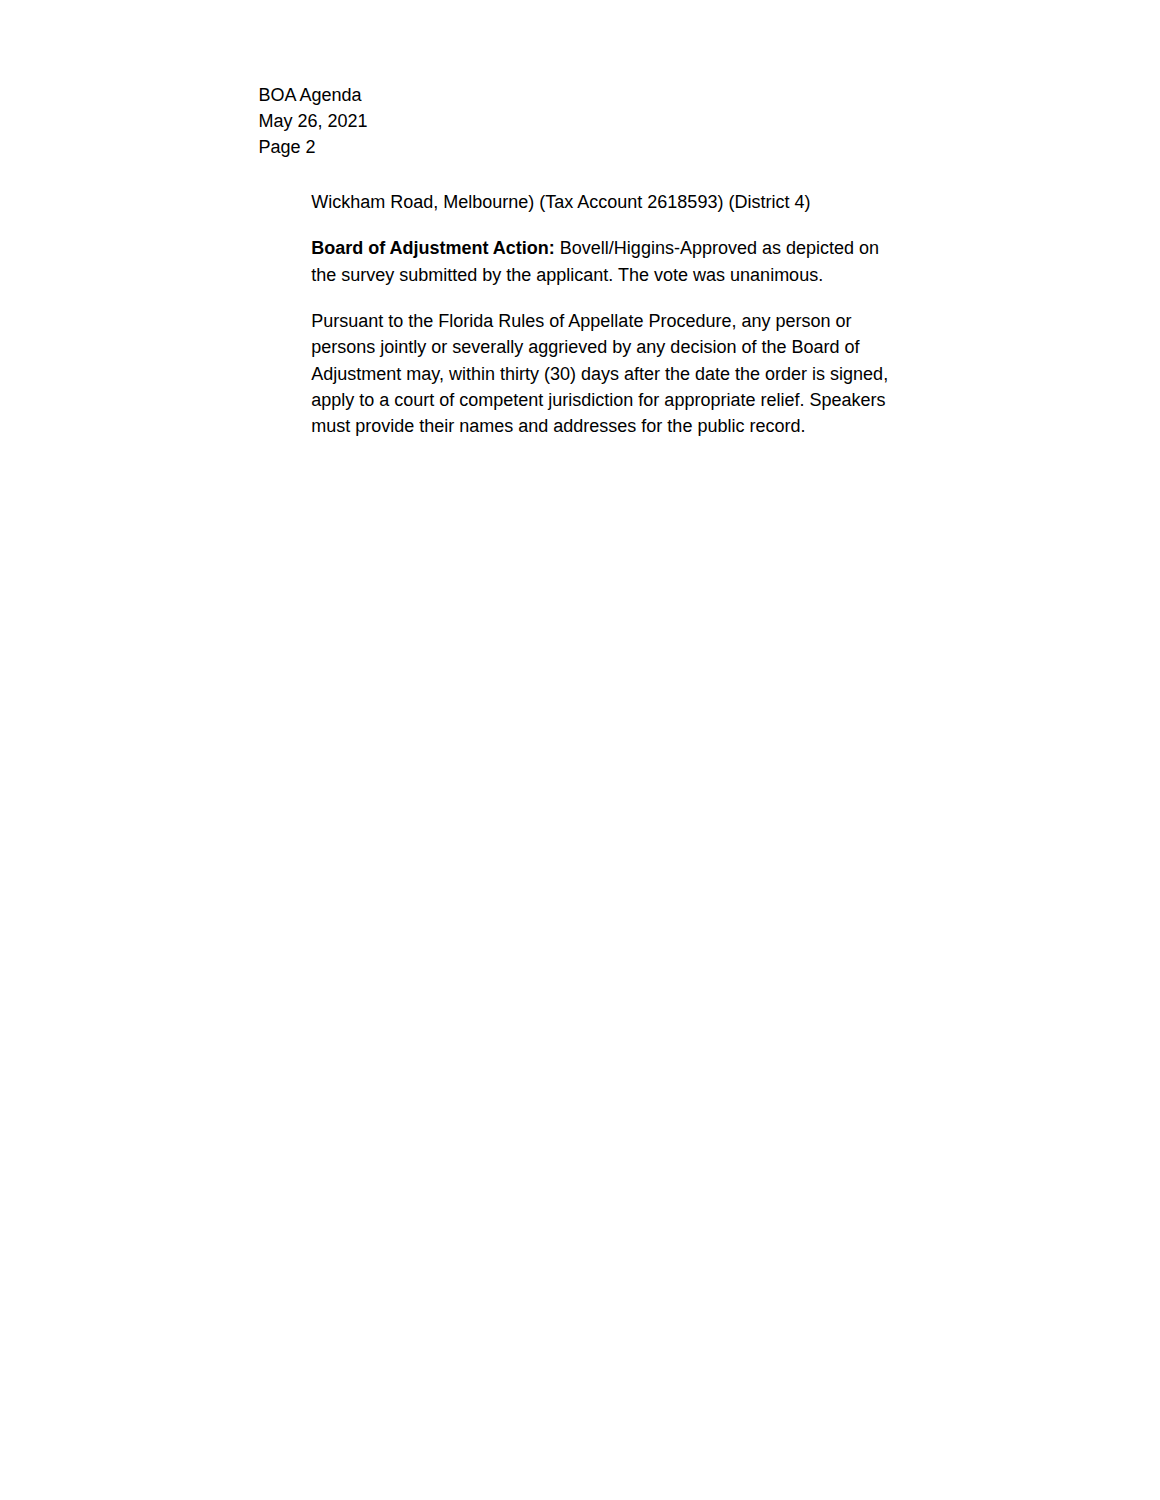BOA Agenda
May 26, 2021
Page 2
Wickham Road, Melbourne) (Tax Account 2618593) (District 4)
Board of Adjustment Action: Bovell/Higgins-Approved as depicted on the survey submitted by the applicant. The vote was unanimous.
Pursuant to the Florida Rules of Appellate Procedure, any person or persons jointly or severally aggrieved by any decision of the Board of Adjustment may, within thirty (30) days after the date the order is signed, apply to a court of competent jurisdiction for appropriate relief. Speakers must provide their names and addresses for the public record.